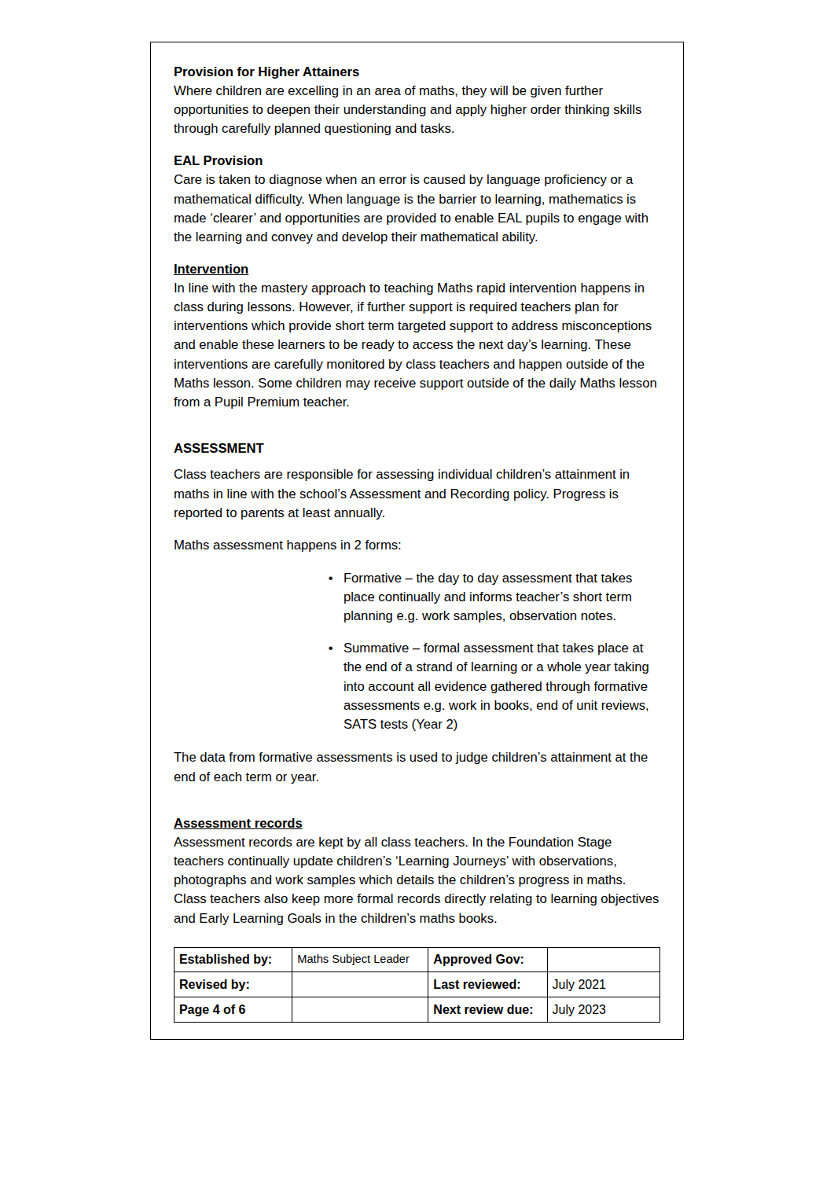Provision for Higher Attainers
Where children are excelling in an area of maths, they will be given further opportunities to deepen their understanding and apply higher order thinking skills through carefully planned questioning and tasks.
EAL Provision
Care is taken to diagnose when an error is caused by language proficiency or a mathematical difficulty. When language is the barrier to learning, mathematics is made ‘clearer’ and opportunities are provided to enable EAL pupils to engage with the learning and convey and develop their mathematical ability.
Intervention
In line with the mastery approach to teaching Maths rapid intervention happens in class during lessons. However, if further support is required teachers plan for interventions which provide short term targeted support to address misconceptions and enable these learners to be ready to access the next day’s learning. These interventions are carefully monitored by class teachers and happen outside of the Maths lesson. Some children may receive support outside of the daily Maths lesson from a Pupil Premium teacher.
ASSESSMENT
Class teachers are responsible for assessing individual children’s attainment in maths in line with the school’s Assessment and Recording policy. Progress is reported to parents at least annually.
Maths assessment happens in 2 forms:
Formative – the day to day assessment that takes place continually and informs teacher’s short term planning e.g. work samples, observation notes.
Summative – formal assessment that takes place at the end of a strand of learning or a whole year taking into account all evidence gathered through formative assessments e.g. work in books, end of unit reviews, SATS tests (Year 2)
The data from formative assessments is used to judge children’s attainment at the end of each term or year.
Assessment records
Assessment records are kept by all class teachers. In the Foundation Stage teachers continually update children’s ‘Learning Journeys’ with observations, photographs and work samples which details the children’s progress in maths. Class teachers also keep more formal records directly relating to learning objectives and Early Learning Goals in the children’s maths books.
| Established by: | Maths Subject Leader | Approved Gov: | |
| Revised by: | | Last reviewed: | July 2021 |
| Page 4 of 6 | | Next review due: | July 2023 |